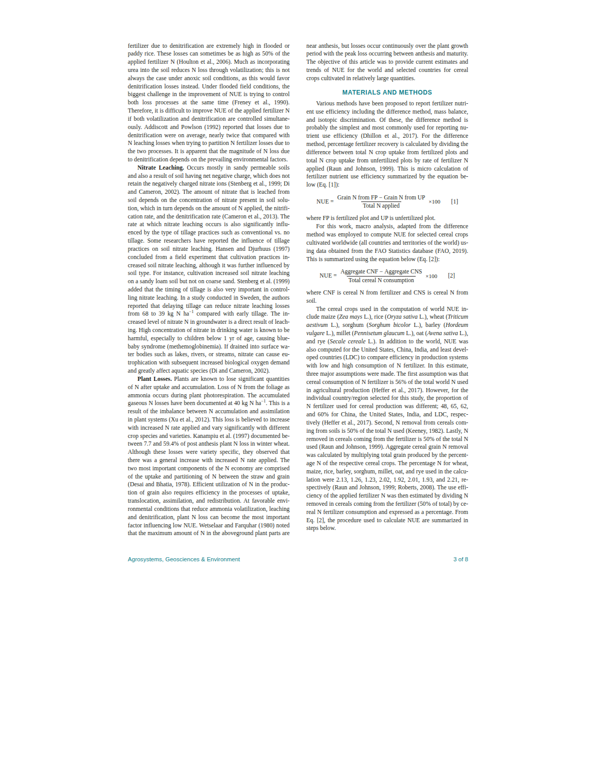fertilizer due to denitrification are extremely high in flooded or paddy rice. These losses can sometimes be as high as 50% of the applied fertilizer N (Houlton et al., 2006). Much as incorporating urea into the soil reduces N loss through volatilization; this is not always the case under anoxic soil conditions, as this would favor denitrification losses instead. Under flooded field conditions, the biggest challenge in the improvement of NUE is trying to control both loss processes at the same time (Freney et al., 1990). Therefore, it is difficult to improve NUE of the applied fertilizer N if both volatilization and denitrification are controlled simultaneously. Addiscott and Powlson (1992) reported that losses due to denitrification were on average, nearly twice that compared with N leaching losses when trying to partition N fertilizer losses due to the two processes. It is apparent that the magnitude of N loss due to denitrification depends on the prevailing environmental factors.
Nitrate Leaching. Occurs mostly in sandy permeable soils and also a result of soil having net negative charge, which does not retain the negatively charged nitrate ions (Stenberg et al., 1999; Di and Cameron, 2002). The amount of nitrate that is leached from soil depends on the concentration of nitrate present in soil solution, which in turn depends on the amount of N applied, the nitrification rate, and the denitrification rate (Cameron et al., 2013). The rate at which nitrate leaching occurs is also significantly influenced by the type of tillage practices such as conventional vs. no tillage. Some researchers have reported the influence of tillage practices on soil nitrate leaching. Hansen and Djurhuus (1997) concluded from a field experiment that cultivation practices increased soil nitrate leaching, although it was further influenced by soil type. For instance, cultivation increased soil nitrate leaching on a sandy loam soil but not on coarse sand. Stenberg et al. (1999) added that the timing of tillage is also very important in controlling nitrate leaching. In a study conducted in Sweden, the authors reported that delaying tillage can reduce nitrate leaching losses from 68 to 39 kg N ha−1 compared with early tillage. The increased level of nitrate N in groundwater is a direct result of leaching. High concentration of nitrate in drinking water is known to be harmful, especially to children below 1 yr of age, causing blue-baby syndrome (methemoglobinemia). If drained into surface water bodies such as lakes, rivers, or streams, nitrate can cause eutrophication with subsequent increased biological oxygen demand and greatly affect aquatic species (Di and Cameron, 2002).
Plant Losses. Plants are known to lose significant quantities of N after uptake and accumulation. Loss of N from the foliage as ammonia occurs during plant photorespiration. The accumulated gaseous N losses have been documented at 40 kg N ha−1. This is a result of the imbalance between N accumulation and assimilation in plant systems (Xu et al., 2012). This loss is believed to increase with increased N rate applied and vary significantly with different crop species and varieties. Kanampiu et al. (1997) documented between 7.7 and 59.4% of post anthesis plant N loss in winter wheat. Although these losses were variety specific, they observed that there was a general increase with increased N rate applied. The two most important components of the N economy are comprised of the uptake and partitioning of N between the straw and grain (Desai and Bhatia, 1978). Efficient utilization of N in the production of grain also requires efficiency in the processes of uptake, translocation, assimilation, and redistribution. At favorable environmental conditions that reduce ammonia volatilization, leaching and denitrification, plant N loss can become the most important factor influencing low NUE. Wetselaar and Farquhar (1980) noted that the maximum amount of N in the aboveground plant parts are near anthesis, but losses occur continuously over the plant growth period with the peak loss occurring between anthesis and maturity. The objective of this article was to provide current estimates and trends of NUE for the world and selected countries for cereal crops cultivated in relatively large quantities.
Materials and Methods
Various methods have been proposed to report fertilizer nutrient use efficiency including the difference method, mass balance, and isotopic discrimination. Of these, the difference method is probably the simplest and most commonly used for reporting nutrient use efficiency (Dhillon et al., 2017). For the difference method, percentage fertilizer recovery is calculated by dividing the difference between total N crop uptake from fertilized plots and total N crop uptake from unfertilized plots by rate of fertilizer N applied (Raun and Johnson, 1999). This is micro calculation of fertilizer nutrient use efficiency summarized by the equation below (Eq. [1]):
NUE = Grain N from FP − Grain N from UP Total N applied ×100 [1]
where FP is fertilized plot and UP is unfertilized plot.
For this work, macro analysis, adapted from the difference method was employed to compute NUE for selected cereal crops cultivated worldwide (all countries and territories of the world) using data obtained from the FAO Statistics database (FAO, 2019). This is summarized using the equation below (Eq. [2]):
NUE = Aggregate CNF − Aggregate CNS Total cereal N consumption ×100 [2]
where CNF is cereal N from fertilizer and CNS is cereal N from soil.
The cereal crops used in the computation of world NUE include maize (Zea mays L.), rice (Oryza sativa L.), wheat (Triticum aestivum L.), sorghum (Sorghum bicolor L.), barley (Hordeum vulgare L.), millet (Pennisetum glaucum L.), oat (Avena sativa L.), and rye (Secale cereale L.). In addition to the world, NUE was also computed for the United States, China, India, and least developed countries (LDC) to compare efficiency in production systems with low and high consumption of N fertilizer. In this estimate, three major assumptions were made. The first assumption was that cereal consumption of N fertilizer is 56% of the total world N used in agricultural production (Heffer et al., 2017). However, for the individual country/region selected for this study, the proportion of N fertilizer used for cereal production was different; 48, 65, 62, and 60% for China, the United States, India, and LDC, respectively (Heffer et al., 2017). Second, N removal from cereals coming from soils is 50% of the total N used (Keeney, 1982). Lastly, N removed in cereals coming from the fertilizer is 50% of the total N used (Raun and Johnson, 1999). Aggregate cereal grain N removal was calculated by multiplying total grain produced by the percentage N of the respective cereal crops. The percentage N for wheat, maize, rice, barley, sorghum, millet, oat, and rye used in the calculation were 2.13, 1.26, 1.23, 2.02, 1.92, 2.01, 1.93, and 2.21, respectively (Raun and Johnson, 1999; Roberts, 2008). The use efficiency of the applied fertilizer N was then estimated by dividing N removed in cereals coming from the fertilizer (50% of total) by cereal N fertilizer consumption and expressed as a percentage. From Eq. [2], the procedure used to calculate NUE are summarized in steps below.
Agrosystems, Geosciences & Environment 3 of 8